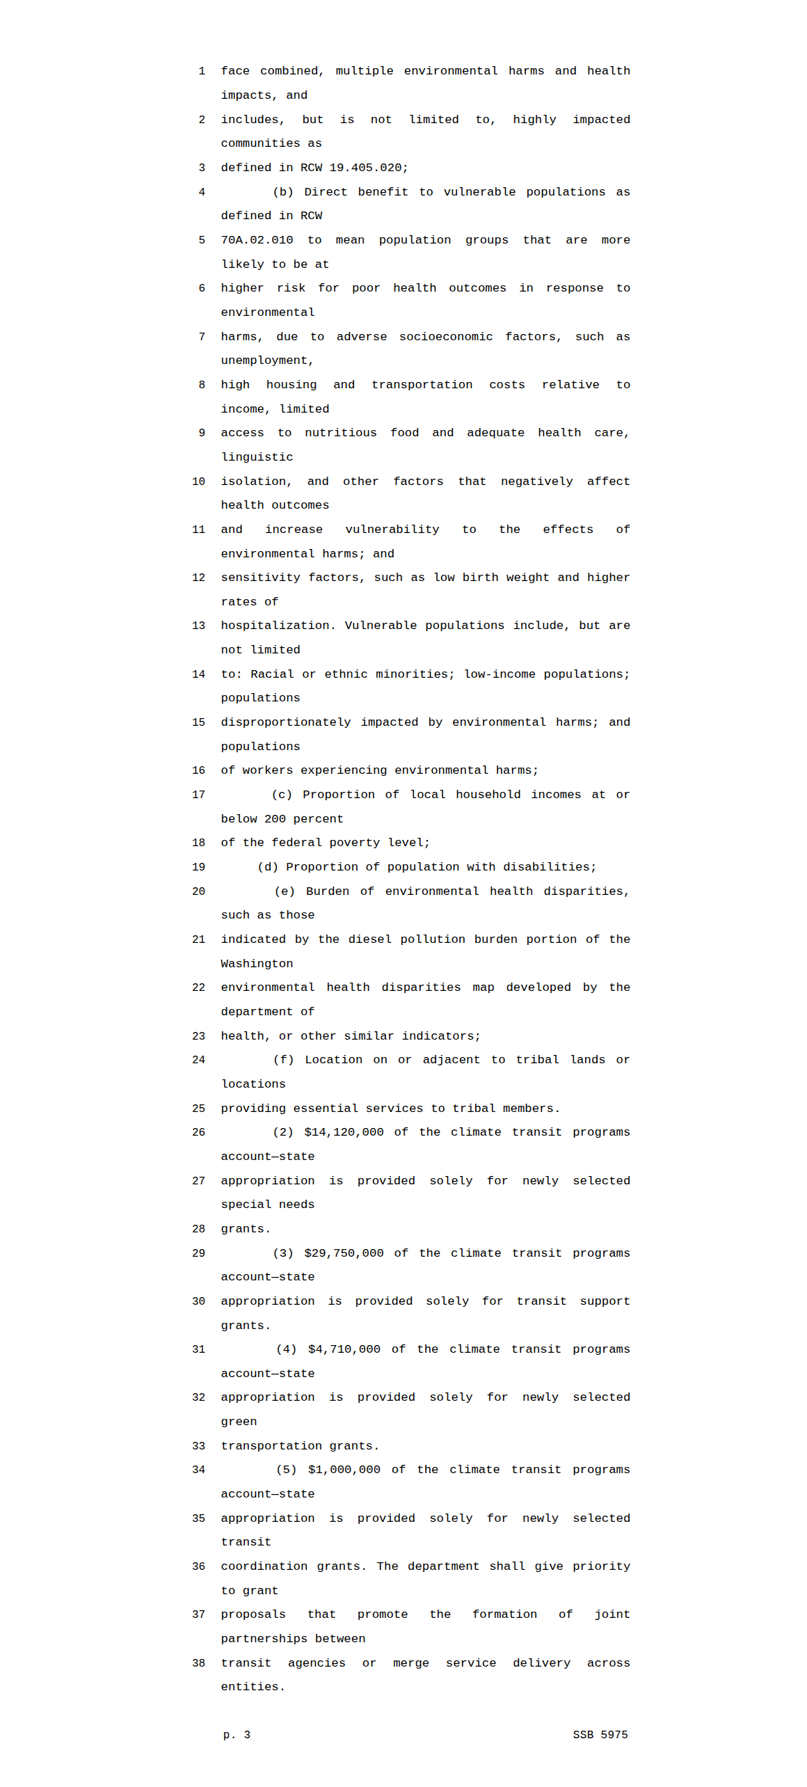1 face combined, multiple environmental harms and health impacts, and
2 includes, but is not limited to, highly impacted communities as
3 defined in RCW 19.405.020;
4 (b) Direct benefit to vulnerable populations as defined in RCW
570A.02.010 to mean population groups that are more likely to be at
6 higher risk for poor health outcomes in response to environmental
7 harms, due to adverse socioeconomic factors, such as unemployment,
8 high housing and transportation costs relative to income, limited
9 access to nutritious food and adequate health care, linguistic
10 isolation, and other factors that negatively affect health outcomes
11 and increase vulnerability to the effects of environmental harms; and
12 sensitivity factors, such as low birth weight and higher rates of
13 hospitalization. Vulnerable populations include, but are not limited
14 to: Racial or ethnic minorities; low-income populations; populations
15 disproportionately impacted by environmental harms; and populations
16 of workers experiencing environmental harms;
17 (c) Proportion of local household incomes at or below 200 percent
18 of the federal poverty level;
19 (d) Proportion of population with disabilities;
20 (e) Burden of environmental health disparities, such as those
21 indicated by the diesel pollution burden portion of the Washington
22 environmental health disparities map developed by the department of
23 health, or other similar indicators;
24 (f) Location on or adjacent to tribal lands or locations
25 providing essential services to tribal members.
26 (2) $14,120,000 of the climate transit programs account—state
27 appropriation is provided solely for newly selected special needs
28 grants.
29 (3) $29,750,000 of the climate transit programs account—state
30 appropriation is provided solely for transit support grants.
31 (4) $4,710,000 of the climate transit programs account—state
32 appropriation is provided solely for newly selected green
33 transportation grants.
34 (5) $1,000,000 of the climate transit programs account—state
35 appropriation is provided solely for newly selected transit
36 coordination grants. The department shall give priority to grant
37 proposals that promote the formation of joint partnerships between
38 transit agencies or merge service delivery across entities.
p. 3 SSB 5975